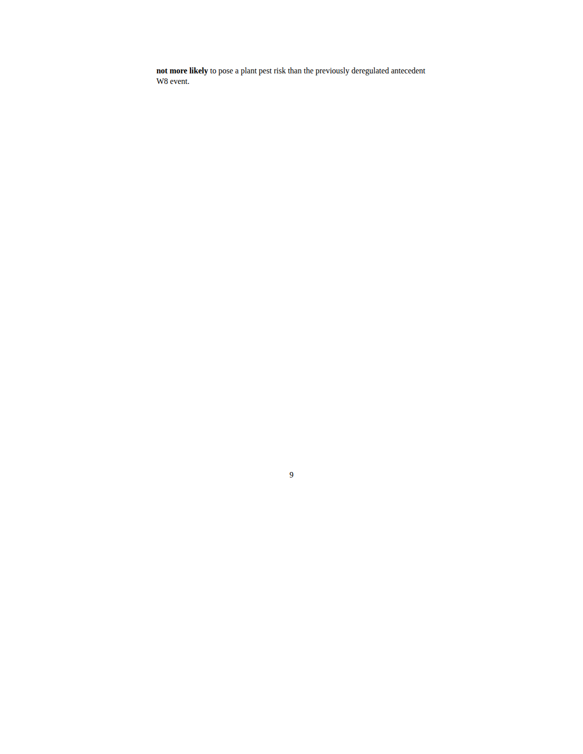not more likely to pose a plant pest risk than the previously deregulated antecedent W8 event.
9